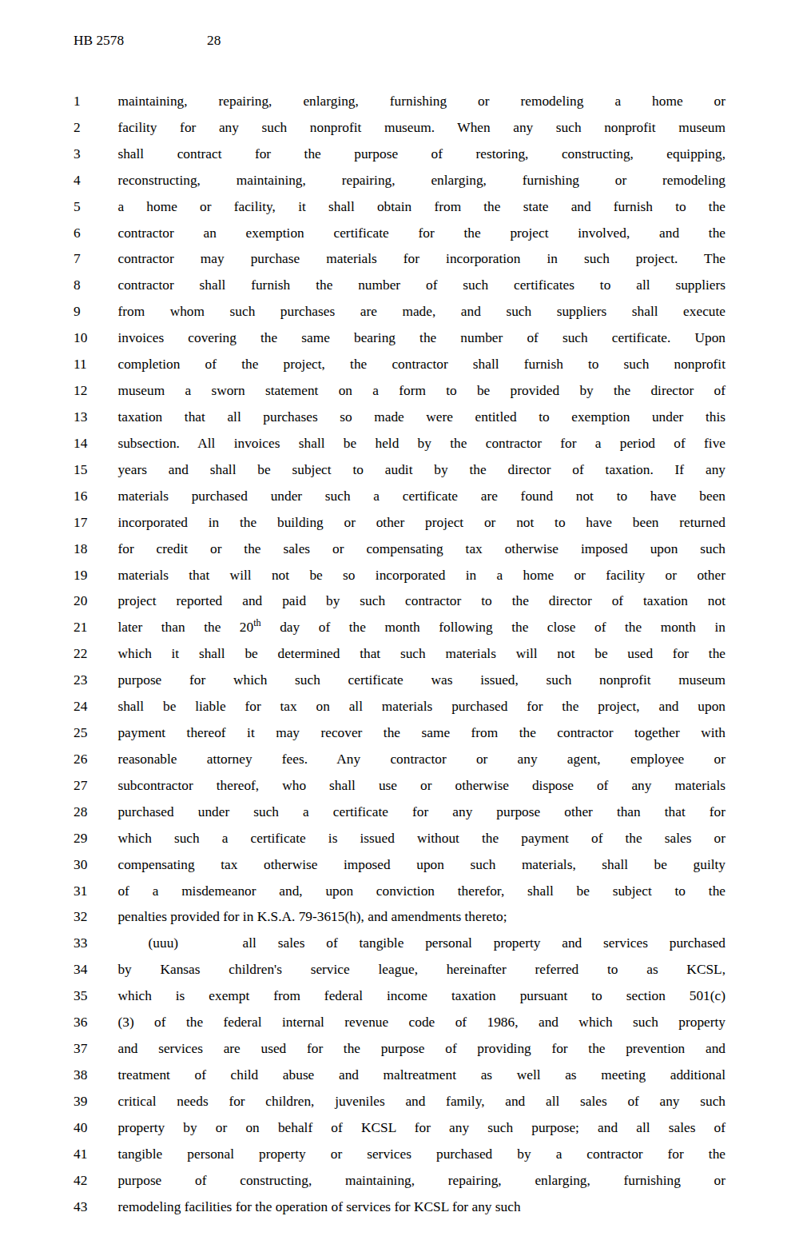HB 2578 28
1 maintaining, repairing, enlarging, furnishing or remodeling a home or
2 facility for any such nonprofit museum. When any such nonprofit museum
3 shall contract for the purpose of restoring, constructing, equipping,
4 reconstructing, maintaining, repairing, enlarging, furnishing or remodeling
5 a home or facility, it shall obtain from the state and furnish to the
6 contractor an exemption certificate for the project involved, and the
7 contractor may purchase materials for incorporation in such project. The
8 contractor shall furnish the number of such certificates to all suppliers
9 from whom such purchases are made, and such suppliers shall execute
10 invoices covering the same bearing the number of such certificate. Upon
11 completion of the project, the contractor shall furnish to such nonprofit
12 museum a sworn statement on a form to be provided by the director of
13 taxation that all purchases so made were entitled to exemption under this
14 subsection. All invoices shall be held by the contractor for a period of five
15 years and shall be subject to audit by the director of taxation. If any
16 materials purchased under such a certificate are found not to have been
17 incorporated in the building or other project or not to have been returned
18 for credit or the sales or compensating tax otherwise imposed upon such
19 materials that will not be so incorporated in a home or facility or other
20 project reported and paid by such contractor to the director of taxation not
21 later than the 20th day of the month following the close of the month in
22 which it shall be determined that such materials will not be used for the
23 purpose for which such certificate was issued, such nonprofit museum
24 shall be liable for tax on all materials purchased for the project, and upon
25 payment thereof it may recover the same from the contractor together with
26 reasonable attorney fees. Any contractor or any agent, employee or
27 subcontractor thereof, who shall use or otherwise dispose of any materials
28 purchased under such a certificate for any purpose other than that for
29 which such a certificate is issued without the payment of the sales or
30 compensating tax otherwise imposed upon such materials, shall be guilty
31 of a misdemeanor and, upon conviction therefor, shall be subject to the
32 penalties provided for in K.S.A. 79-3615(h), and amendments thereto;
33 (uuu) all sales of tangible personal property and services purchased
34 by Kansas children's service league, hereinafter referred to as KCSL,
35 which is exempt from federal income taxation pursuant to section 501(c)
36(3) of the federal internal revenue code of 1986, and which such property
37 and services are used for the purpose of providing for the prevention and
38 treatment of child abuse and maltreatment as well as meeting additional
39 critical needs for children, juveniles and family, and all sales of any such
40 property by or on behalf of KCSL for any such purpose; and all sales of
41 tangible personal property or services purchased by a contractor for the
42 purpose of constructing, maintaining, repairing, enlarging, furnishing or
43 remodeling facilities for the operation of services for KCSL for any such